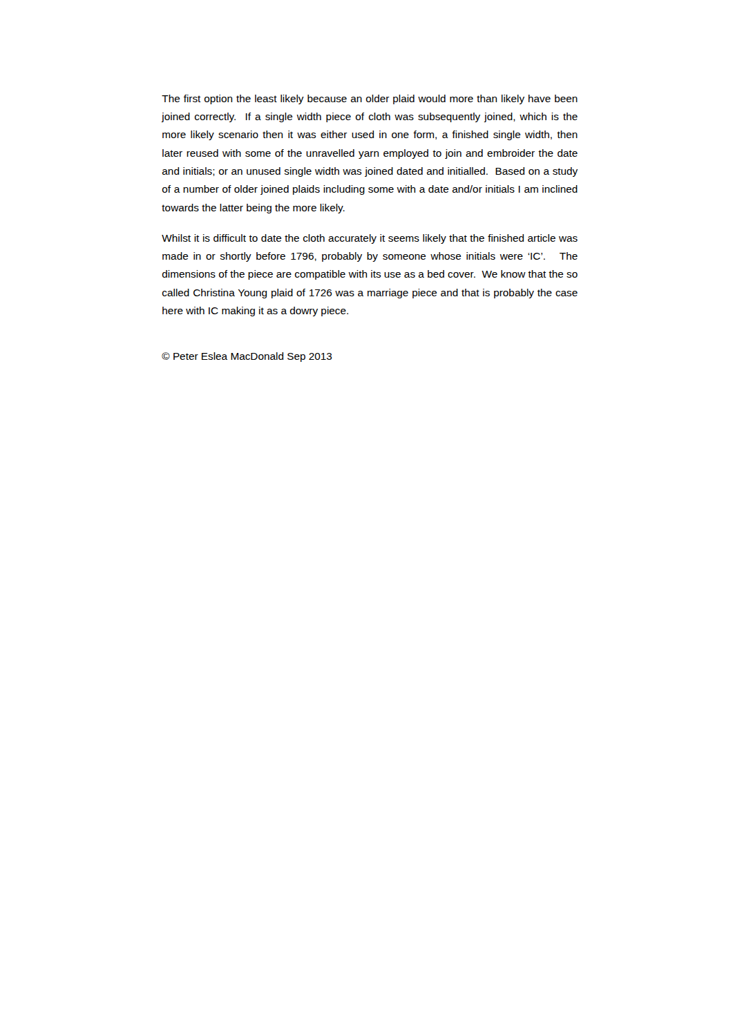The first option the least likely because an older plaid would more than likely have been joined correctly. If a single width piece of cloth was subsequently joined, which is the more likely scenario then it was either used in one form, a finished single width, then later reused with some of the unravelled yarn employed to join and embroider the date and initials; or an unused single width was joined dated and initialled. Based on a study of a number of older joined plaids including some with a date and/or initials I am inclined towards the latter being the more likely.
Whilst it is difficult to date the cloth accurately it seems likely that the finished article was made in or shortly before 1796, probably by someone whose initials were ‘IC’. The dimensions of the piece are compatible with its use as a bed cover. We know that the so called Christina Young plaid of 1726 was a marriage piece and that is probably the case here with IC making it as a dowry piece.
© Peter Eslea MacDonald Sep 2013